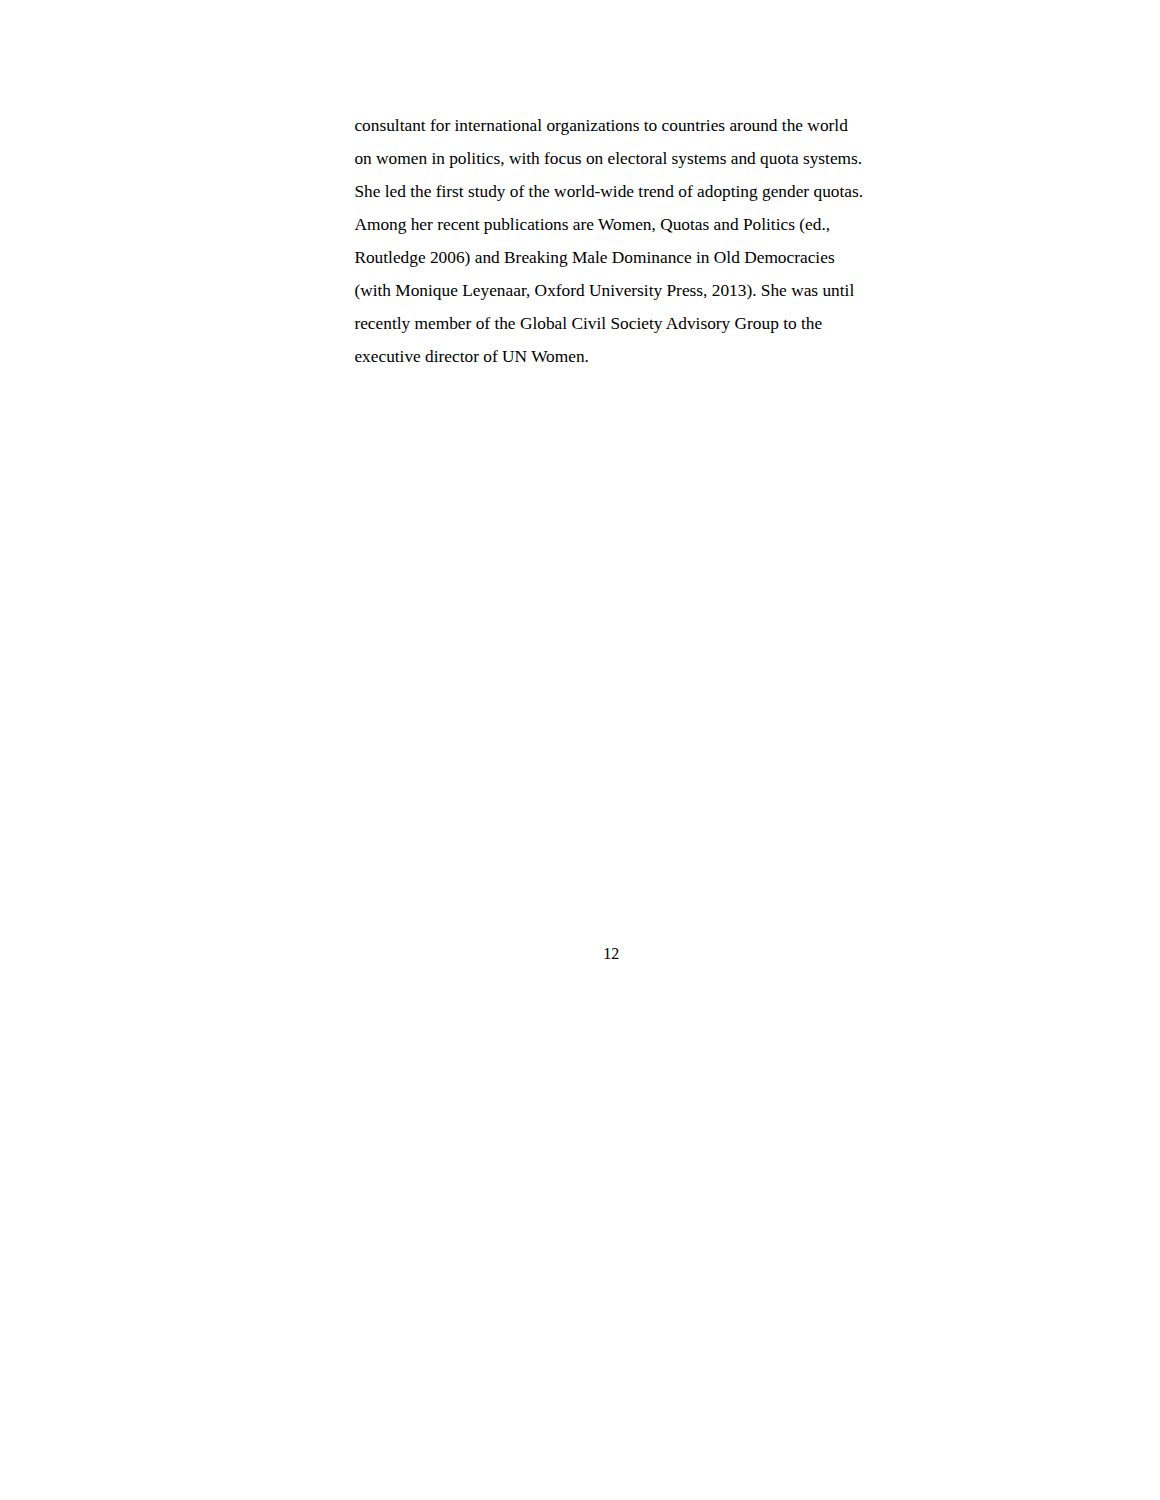consultant for international organizations to countries around the world on women in politics, with focus on electoral systems and quota systems. She led the first study of the world-wide trend of adopting gender quotas. Among her recent publications are Women, Quotas and Politics (ed., Routledge 2006) and Breaking Male Dominance in Old Democracies (with Monique Leyenaar, Oxford University Press, 2013). She was until recently member of the Global Civil Society Advisory Group to the executive director of UN Women.
12